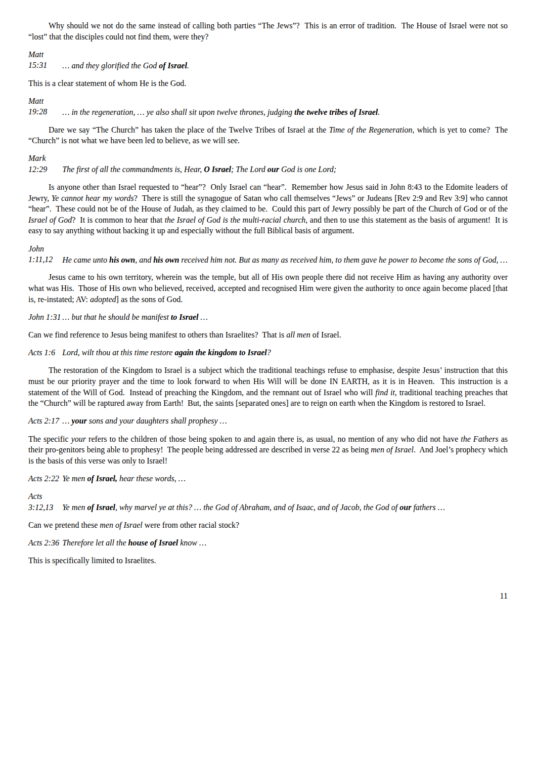Why should we not do the same instead of calling both parties “The Jews”? This is an error of tradition. The House of Israel were not so “lost” that the disciples could not find them, were they?
Matt 15:31… and they glorified the God of Israel.
This is a clear statement of whom He is the God.
Matt 19:28… in the regeneration, … ye also shall sit upon twelve thrones, judging the twelve tribes of Israel.
Dare we say “The Church” has taken the place of the Twelve Tribes of Israel at the Time of the Regeneration, which is yet to come? The “Church” is not what we have been led to believe, as we will see.
Mark 12:29 The first of all the commandments is, Hear, O Israel; The Lord our God is one Lord;
Is anyone other than Israel requested to “hear”? Only Israel can “hear”. Remember how Jesus said in John 8:43 to the Edomite leaders of Jewry, Ye cannot hear my words? There is still the synagogue of Satan who call themselves “Jews” or Judeans [Rev 2:9 and Rev 3:9] who cannot “hear”. These could not be of the House of Judah, as they claimed to be. Could this part of Jewry possibly be part of the Church of God or of the Israel of God? It is common to hear that the Israel of God is the multi-racial church, and then to use this statement as the basis of argument! It is easy to say anything without backing it up and especially without the full Biblical basis of argument.
John 1:11,12 He came unto his own, and his own received him not. But as many as received him, to them gave he power to become the sons of God, …
Jesus came to his own territory, wherein was the temple, but all of His own people there did not receive Him as having any authority over what was His. Those of His own who believed, received, accepted and recognised Him were given the authority to once again become placed [that is, re-instated; AV: adopted] as the sons of God.
John 1:31… but that he should be manifest to Israel …
Can we find reference to Jesus being manifest to others than Israelites? That is all men of Israel.
Acts 1:6 Lord, wilt thou at this time restore again the kingdom to Israel?
The restoration of the Kingdom to Israel is a subject which the traditional teachings refuse to emphasise, despite Jesus’ instruction that this must be our priority prayer and the time to look forward to when His Will will be done IN EARTH, as it is in Heaven. This instruction is a statement of the Will of God. Instead of preaching the Kingdom, and the remnant out of Israel who will find it, traditional teaching preaches that the “Church” will be raptured away from Earth! But, the saints [separated ones] are to reign on earth when the Kingdom is restored to Israel.
Acts 2:17… your sons and your daughters shall prophesy …
The specific your refers to the children of those being spoken to and again there is, as usual, no mention of any who did not have the Fathers as their pro-genitors being able to prophesy! The people being addressed are described in verse 22 as being men of Israel. And Joel’s prophecy which is the basis of this verse was only to Israel!
Acts 2:22 Ye men of Israel, hear these words, …
Acts 3:12,13 Ye men of Israel, why marvel ye at this? … the God of Abraham, and of Isaac, and of Jacob, the God of our fathers …
Can we pretend these men of Israel were from other racial stock?
Acts 2:36 Therefore let all the house of Israel know …
This is specifically limited to Israelites.
11